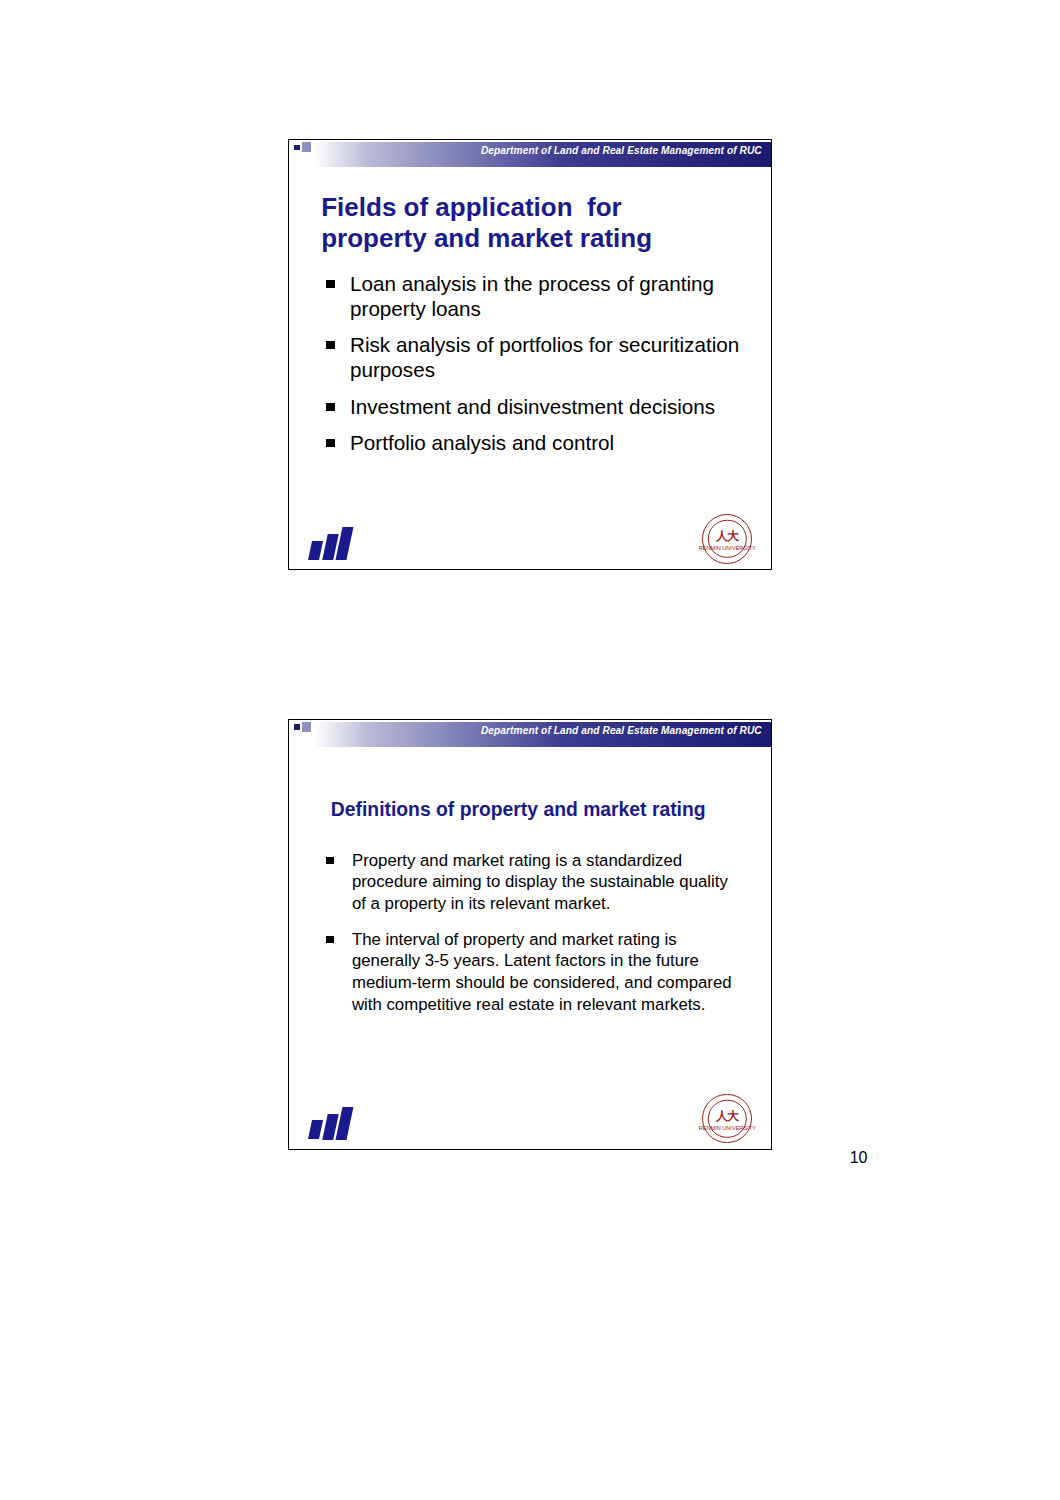Department of Land and Real Estate Management of RUC
Fields of application for
property and market rating
Loan analysis in the process of granting property loans
Risk analysis of portfolios for securitization purposes
Investment and disinvestment decisions
Portfolio analysis and control
人大
RENMIN UNIVERSITY
Department of Land and Real Estate Management of RUC
Definitions of property and market rating
Property and market rating is a standardized procedure aiming to display the sustainable quality of a property in its relevant market.
The interval of property and market rating is generally 3-5 years. Latent factors in the future medium-term should be considered, and compared with competitive real estate in relevant markets.
人大
RENMIN UNIVERSITY
10